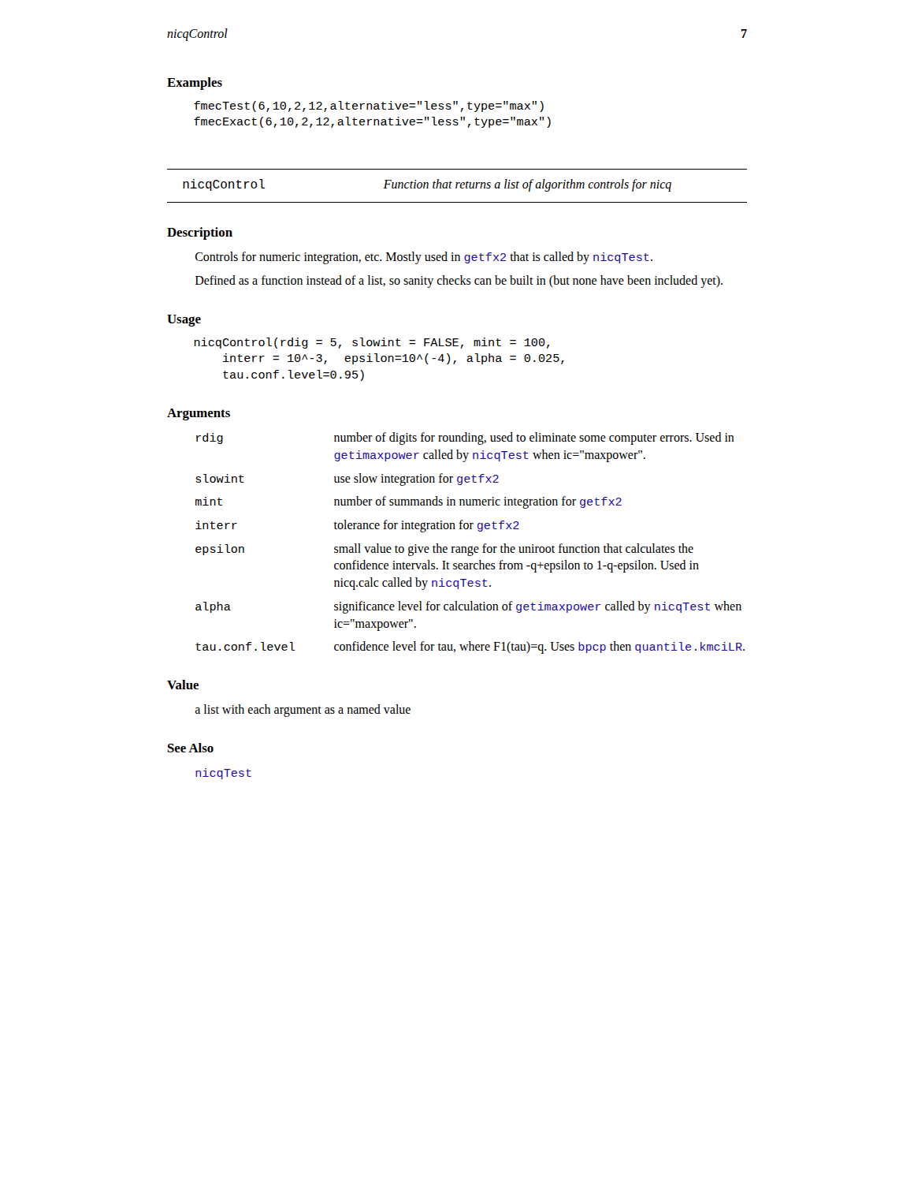nicqControl 7
Examples
fmecTest(6,10,2,12,alternative="less",type="max")
fmecExact(6,10,2,12,alternative="less",type="max")
nicqControl Function that returns a list of algorithm controls for nicq
Description
Controls for numeric integration, etc. Mostly used in getfx2 that is called by nicqTest.
Defined as a function instead of a list, so sanity checks can be built in (but none have been included yet).
Usage
nicqControl(rdig = 5, slowint = FALSE, mint = 100,
    interr = 10^-3,  epsilon=10^(-4), alpha = 0.025,
    tau.conf.level=0.95)
Arguments
rdig
number of digits for rounding, used to eliminate some computer errors. Used in getimaxpower called by nicqTest when ic="maxpower".
slowint
use slow integration for getfx2
mint
number of summands in numeric integration for getfx2
interr
tolerance for integration for getfx2
epsilon
small value to give the range for the uniroot function that calculates the confidence intervals. It searches from -q+epsilon to 1-q-epsilon. Used in nicq.calc called by nicqTest.
alpha
significance level for calculation of getimaxpower called by nicqTest when ic="maxpower".
tau.conf.level
confidence level for tau, where F1(tau)=q. Uses bpcp then quantile.kmciLR.
Value
a list with each argument as a named value
See Also
nicqTest